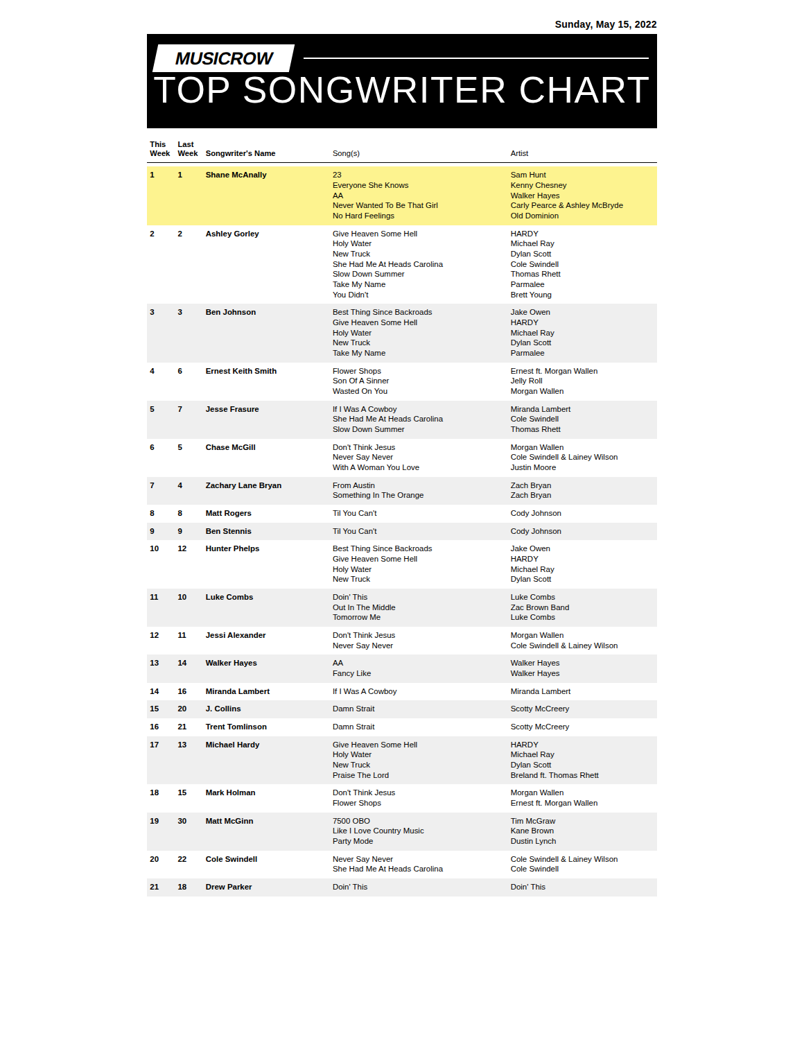Sunday, May 15, 2022
MUSICROW
TOP SONGWRITER CHART
| This Week | Last Week | Songwriter's Name | Song(s) | Artist |
| --- | --- | --- | --- | --- |
| 1 | 1 | Shane McAnally | 23 Everyone She Knows AA Never Wanted To Be That Girl No Hard Feelings | Sam Hunt Kenny Chesney Walker Hayes Carly Pearce & Ashley McBryde Old Dominion |
| 2 | 2 | Ashley Gorley | Give Heaven Some Hell Holy Water New Truck She Had Me At Heads Carolina Slow Down Summer Take My Name You Didn't | HARDY Michael Ray Dylan Scott Cole Swindell Thomas Rhett Parmalee Brett Young |
| 3 | 3 | Ben Johnson | Best Thing Since Backroads Give Heaven Some Hell Holy Water New Truck Take My Name | Jake Owen HARDY Michael Ray Dylan Scott Parmalee |
| 4 | 6 | Ernest Keith Smith | Flower Shops Son Of A Sinner Wasted On You | Ernest ft. Morgan Wallen Jelly Roll Morgan Wallen |
| 5 | 7 | Jesse Frasure | If I Was A Cowboy She Had Me At Heads Carolina Slow Down Summer | Miranda Lambert Cole Swindell Thomas Rhett |
| 6 | 5 | Chase McGill | Don't Think Jesus Never Say Never With A Woman You Love | Morgan Wallen Cole Swindell & Lainey Wilson Justin Moore |
| 7 | 4 | Zachary Lane Bryan | From Austin Something In The Orange | Zach Bryan Zach Bryan |
| 8 | 8 | Matt Rogers | Til You Can't | Cody Johnson |
| 9 | 9 | Ben Stennis | Til You Can't | Cody Johnson |
| 10 | 12 | Hunter Phelps | Best Thing Since Backroads Give Heaven Some Hell Holy Water New Truck | Jake Owen HARDY Michael Ray Dylan Scott |
| 11 | 10 | Luke Combs | Doin' This Out In The Middle Tomorrow Me | Luke Combs Zac Brown Band Luke Combs |
| 12 | 11 | Jessi Alexander | Don't Think Jesus Never Say Never | Morgan Wallen Cole Swindell & Lainey Wilson |
| 13 | 14 | Walker Hayes | AA Fancy Like | Walker Hayes Walker Hayes |
| 14 | 16 | Miranda Lambert | If I Was A Cowboy | Miranda Lambert |
| 15 | 20 | J. Collins | Damn Strait | Scotty McCreery |
| 16 | 21 | Trent Tomlinson | Damn Strait | Scotty McCreery |
| 17 | 13 | Michael Hardy | Give Heaven Some Hell Holy Water New Truck Praise The Lord | HARDY Michael Ray Dylan Scott Breland ft. Thomas Rhett |
| 18 | 15 | Mark Holman | Don't Think Jesus Flower Shops | Morgan Wallen Ernest ft. Morgan Wallen |
| 19 | 30 | Matt McGinn | 7500 OBO Like I Love Country Music Party Mode | Tim McGraw Kane Brown Dustin Lynch |
| 20 | 22 | Cole Swindell | Never Say Never She Had Me At Heads Carolina | Cole Swindell & Lainey Wilson Cole Swindell |
| 21 | 18 | Drew Parker | Doin' This | Doin' This |